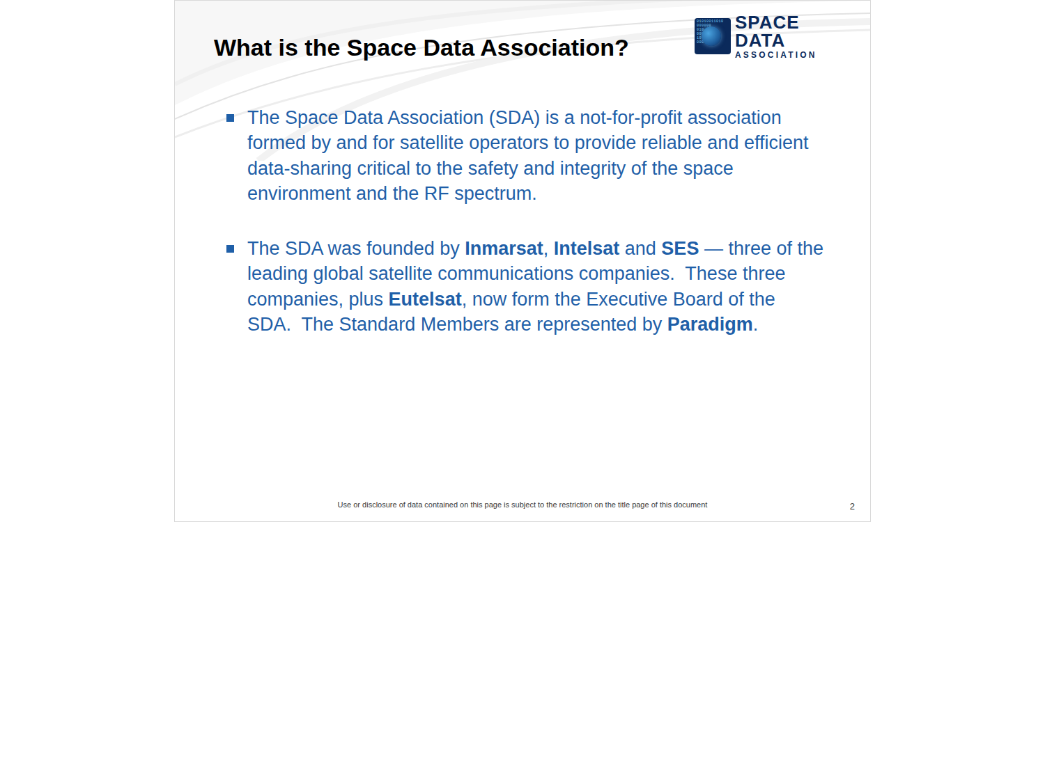01010011010
000000
010
000
10
000
SPACE DATA
ASSOCIATION
What is the Space Data Association?
The Space Data Association (SDA) is a not-for-profit association formed by and for satellite operators to provide reliable and efficient data-sharing critical to the safety and integrity of the space environment and the RF spectrum.
The SDA was founded by Inmarsat, Intelsat and SES — three of the leading global satellite communications companies. These three companies, plus Eutelsat, now form the Executive Board of the SDA. The Standard Members are represented by Paradigm.
Use or disclosure of data contained on this page is subject to the restriction on the title page of this document
2